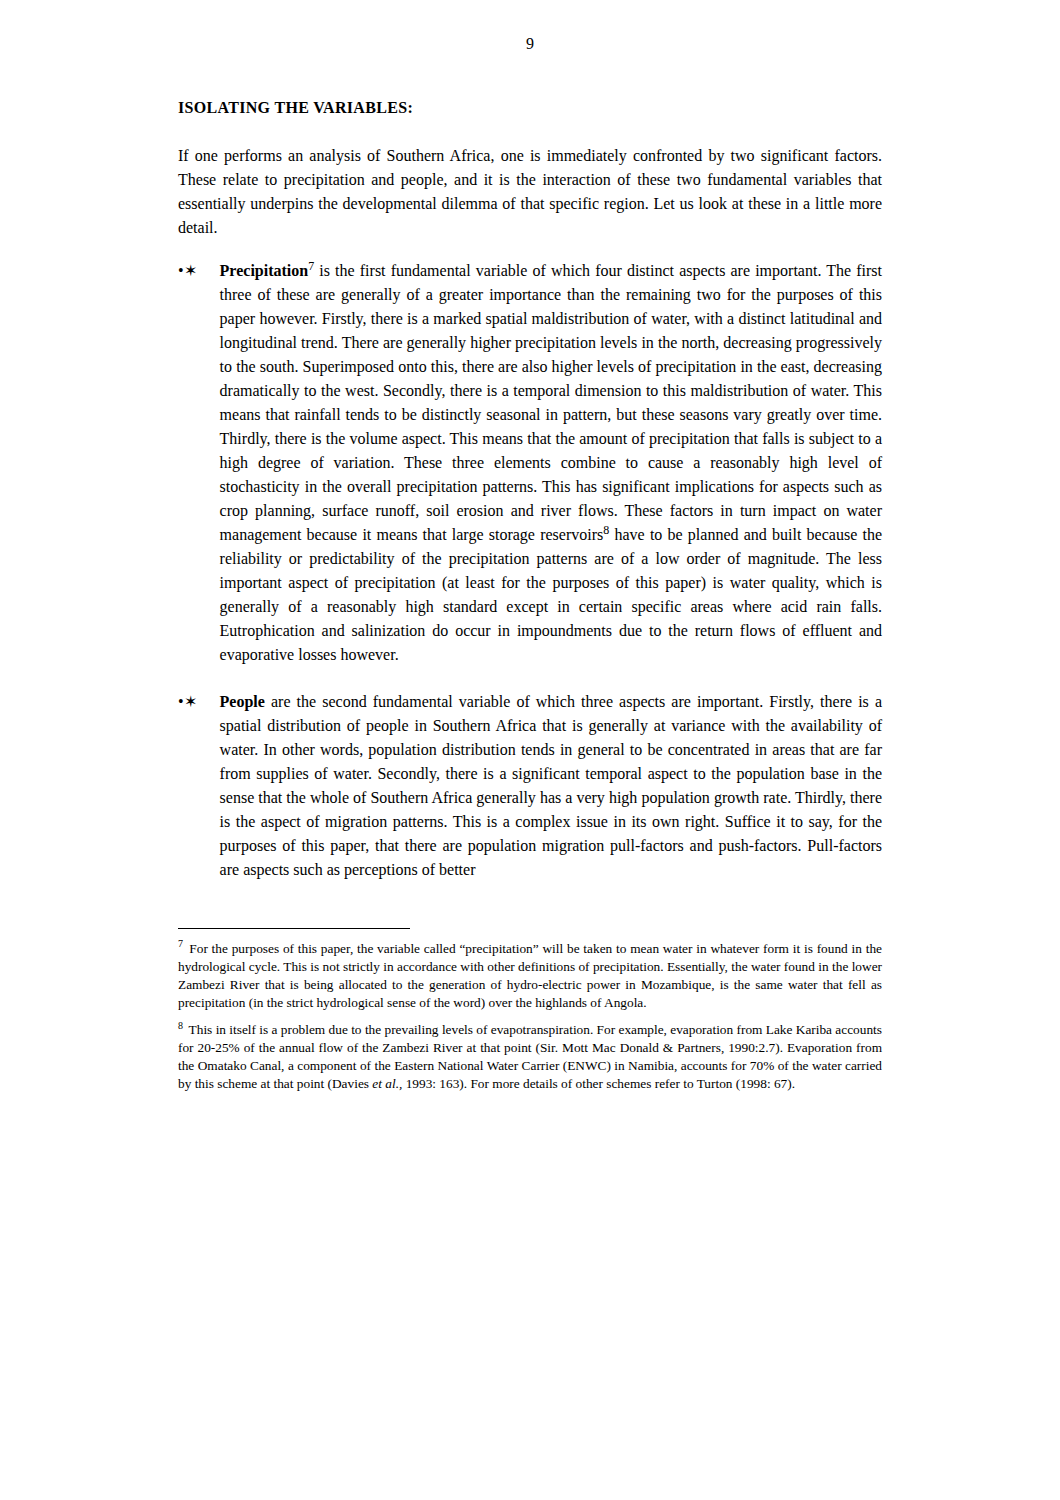9
ISOLATING THE VARIABLES:
If one performs an analysis of Southern Africa, one is immediately confronted by two significant factors. These relate to precipitation and people, and it is the interaction of these two fundamental variables that essentially underpins the developmental dilemma of that specific region. Let us look at these in a little more detail.
•✶ Precipitation7 is the first fundamental variable of which four distinct aspects are important. The first three of these are generally of a greater importance than the remaining two for the purposes of this paper however. Firstly, there is a marked spatial maldistribution of water, with a distinct latitudinal and longitudinal trend. There are generally higher precipitation levels in the north, decreasing progressively to the south. Superimposed onto this, there are also higher levels of precipitation in the east, decreasing dramatically to the west. Secondly, there is a temporal dimension to this maldistribution of water. This means that rainfall tends to be distinctly seasonal in pattern, but these seasons vary greatly over time. Thirdly, there is the volume aspect. This means that the amount of precipitation that falls is subject to a high degree of variation. These three elements combine to cause a reasonably high level of stochasticity in the overall precipitation patterns. This has significant implications for aspects such as crop planning, surface runoff, soil erosion and river flows. These factors in turn impact on water management because it means that large storage reservoirs8 have to be planned and built because the reliability or predictability of the precipitation patterns are of a low order of magnitude. The less important aspect of precipitation (at least for the purposes of this paper) is water quality, which is generally of a reasonably high standard except in certain specific areas where acid rain falls. Eutrophication and salinization do occur in impoundments due to the return flows of effluent and evaporative losses however.
•✶ People are the second fundamental variable of which three aspects are important. Firstly, there is a spatial distribution of people in Southern Africa that is generally at variance with the availability of water. In other words, population distribution tends in general to be concentrated in areas that are far from supplies of water. Secondly, there is a significant temporal aspect to the population base in the sense that the whole of Southern Africa generally has a very high population growth rate. Thirdly, there is the aspect of migration patterns. This is a complex issue in its own right. Suffice it to say, for the purposes of this paper, that there are population migration pull-factors and push-factors. Pull-factors are aspects such as perceptions of better
7 For the purposes of this paper, the variable called “precipitation” will be taken to mean water in whatever form it is found in the hydrological cycle. This is not strictly in accordance with other definitions of precipitation. Essentially, the water found in the lower Zambezi River that is being allocated to the generation of hydro-electric power in Mozambique, is the same water that fell as precipitation (in the strict hydrological sense of the word) over the highlands of Angola.
8 This in itself is a problem due to the prevailing levels of evapotranspiration. For example, evaporation from Lake Kariba accounts for 20-25% of the annual flow of the Zambezi River at that point (Sir. Mott Mac Donald & Partners, 1990:2.7). Evaporation from the Omatako Canal, a component of the Eastern National Water Carrier (ENWC) in Namibia, accounts for 70% of the water carried by this scheme at that point (Davies et al., 1993: 163). For more details of other schemes refer to Turton (1998: 67).